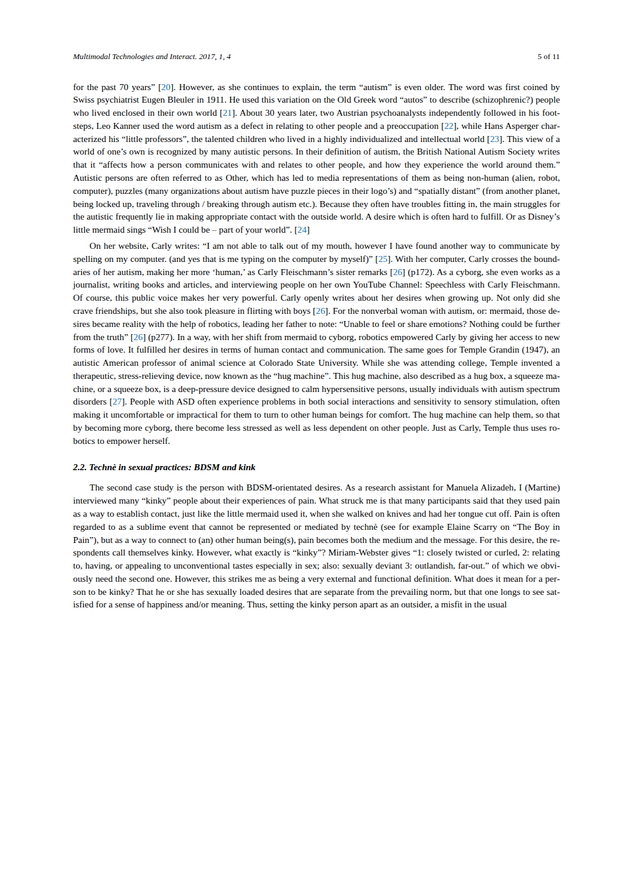Multimodal Technologies and Interact. 2017, 1, 4 5 of 11
for the past 70 years” [20]. However, as she continues to explain, the term “autism” is even older. The word was first coined by Swiss psychiatrist Eugen Bleuler in 1911. He used this variation on the Old Greek word “autos” to describe (schizophrenic?) people who lived enclosed in their own world [21]. About 30 years later, two Austrian psychoanalysts independently followed in his footsteps, Leo Kanner used the word autism as a defect in relating to other people and a preoccupation [22], while Hans Asperger characterized his “little professors”, the talented children who lived in a highly individualized and intellectual world [23]. This view of a world of one’s own is recognized by many autistic persons. In their definition of autism, the British National Autism Society writes that it “affects how a person communicates with and relates to other people, and how they experience the world around them.” Autistic persons are often referred to as Other, which has led to media representations of them as being non-human (alien, robot, computer), puzzles (many organizations about autism have puzzle pieces in their logo’s) and “spatially distant” (from another planet, being locked up, traveling through / breaking through autism etc.). Because they often have troubles fitting in, the main struggles for the autistic frequently lie in making appropriate contact with the outside world. A desire which is often hard to fulfill. Or as Disney’s little mermaid sings “Wish I could be – part of your world”. [24]
On her website, Carly writes: “I am not able to talk out of my mouth, however I have found another way to communicate by spelling on my computer. (and yes that is me typing on the computer by myself)” [25]. With her computer, Carly crosses the boundaries of her autism, making her more ‘human,’ as Carly Fleischmann’s sister remarks [26] (p172). As a cyborg, she even works as a journalist, writing books and articles, and interviewing people on her own YouTube Channel: Speechless with Carly Fleischmann. Of course, this public voice makes her very powerful. Carly openly writes about her desires when growing up. Not only did she crave friendships, but she also took pleasure in flirting with boys [26]. For the nonverbal woman with autism, or: mermaid, those desires became reality with the help of robotics, leading her father to note: “Unable to feel or share emotions? Nothing could be further from the truth” [26] (p277). In a way, with her shift from mermaid to cyborg, robotics empowered Carly by giving her access to new forms of love. It fulfilled her desires in terms of human contact and communication. The same goes for Temple Grandin (1947), an autistic American professor of animal science at Colorado State University. While she was attending college, Temple invented a therapeutic, stress-relieving device, now known as the “hug machine”. This hug machine, also described as a hug box, a squeeze machine, or a squeeze box, is a deep-pressure device designed to calm hypersensitive persons, usually individuals with autism spectrum disorders [27]. People with ASD often experience problems in both social interactions and sensitivity to sensory stimulation, often making it uncomfortable or impractical for them to turn to other human beings for comfort. The hug machine can help them, so that by becoming more cyborg, there become less stressed as well as less dependent on other people. Just as Carly, Temple thus uses robotics to empower herself.
2.2. Technè in sexual practices: BDSM and kink
The second case study is the person with BDSM-orientated desires. As a research assistant for Manuela Alizadeh, I (Martine) interviewed many “kinky” people about their experiences of pain. What struck me is that many participants said that they used pain as a way to establish contact, just like the little mermaid used it, when she walked on knives and had her tongue cut off. Pain is often regarded to as a sublime event that cannot be represented or mediated by technè (see for example Elaine Scarry on “The Boy in Pain”), but as a way to connect to (an) other human being(s), pain becomes both the medium and the message. For this desire, the respondents call themselves kinky. However, what exactly is “kinky”? Miriam-Webster gives “1: closely twisted or curled, 2: relating to, having, or appealing to unconventional tastes especially in sex; also: sexually deviant 3: outlandish, far-out.” of which we obviously need the second one. However, this strikes me as being a very external and functional definition. What does it mean for a person to be kinky? That he or she has sexually loaded desires that are separate from the prevailing norm, but that one longs to see satisfied for a sense of happiness and/or meaning. Thus, setting the kinky person apart as an outsider, a misfit in the usual